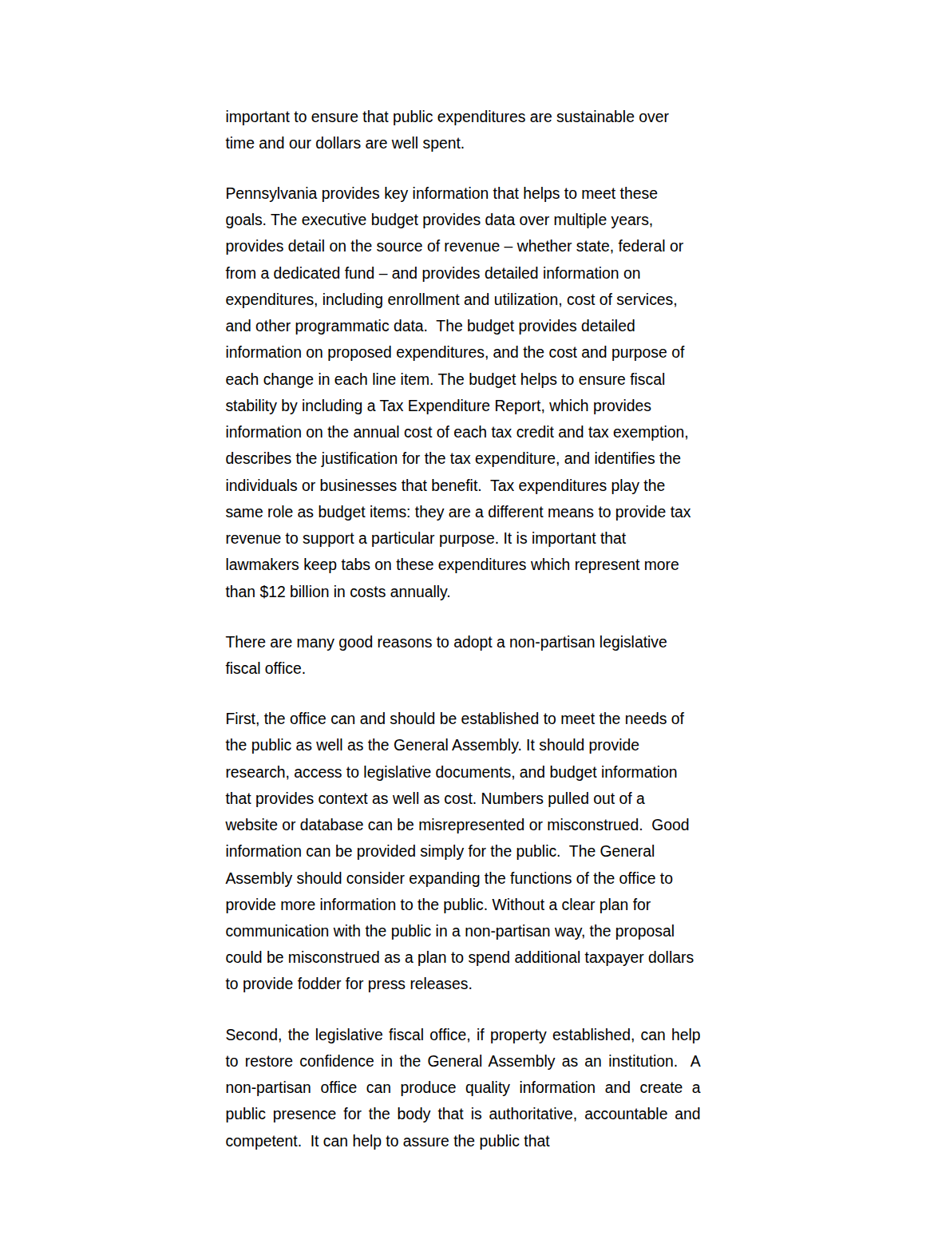important to ensure that public expenditures are sustainable over time and our dollars are well spent.
Pennsylvania provides key information that helps to meet these goals. The executive budget provides data over multiple years, provides detail on the source of revenue – whether state, federal or from a dedicated fund – and provides detailed information on expenditures, including enrollment and utilization, cost of services, and other programmatic data. The budget provides detailed information on proposed expenditures, and the cost and purpose of each change in each line item. The budget helps to ensure fiscal stability by including a Tax Expenditure Report, which provides information on the annual cost of each tax credit and tax exemption, describes the justification for the tax expenditure, and identifies the individuals or businesses that benefit. Tax expenditures play the same role as budget items: they are a different means to provide tax revenue to support a particular purpose. It is important that lawmakers keep tabs on these expenditures which represent more than $12 billion in costs annually.
There are many good reasons to adopt a non-partisan legislative fiscal office.
First, the office can and should be established to meet the needs of the public as well as the General Assembly. It should provide research, access to legislative documents, and budget information that provides context as well as cost. Numbers pulled out of a website or database can be misrepresented or misconstrued. Good information can be provided simply for the public. The General Assembly should consider expanding the functions of the office to provide more information to the public. Without a clear plan for communication with the public in a non-partisan way, the proposal could be misconstrued as a plan to spend additional taxpayer dollars to provide fodder for press releases.
Second, the legislative fiscal office, if property established, can help to restore confidence in the General Assembly as an institution. A non-partisan office can produce quality information and create a public presence for the body that is authoritative, accountable and competent. It can help to assure the public that